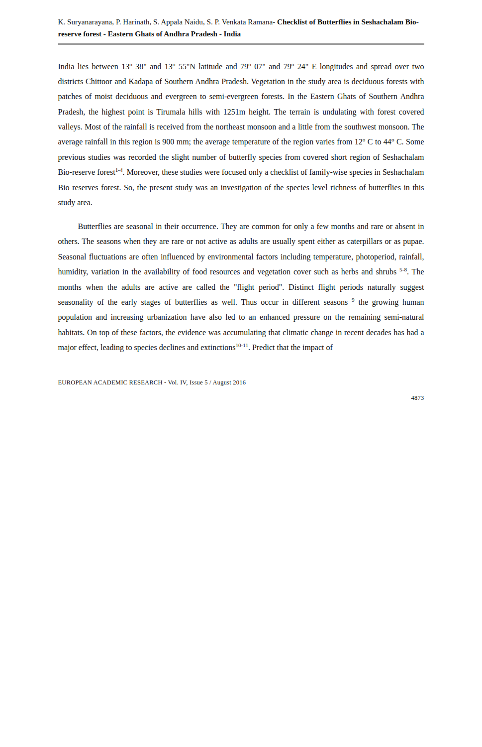K. Suryanarayana, P. Harinath, S. Appala Naidu, S. P. Venkata Ramana- Checklist of Butterflies in Seshachalam Bio-reserve forest - Eastern Ghats of Andhra Pradesh - India
India lies between 13o 38" and 13o 55"N latitude and 79o 07" and 79o 24" E longitudes and spread over two districts Chittoor and Kadapa of Southern Andhra Pradesh. Vegetation in the study area is deciduous forests with patches of moist deciduous and evergreen to semi-evergreen forests. In the Eastern Ghats of Southern Andhra Pradesh, the highest point is Tirumala hills with 1251m height. The terrain is undulating with forest covered valleys. Most of the rainfall is received from the northeast monsoon and a little from the southwest monsoon. The average rainfall in this region is 900 mm; the average temperature of the region varies from 12o C to 44o C. Some previous studies was recorded the slight number of butterfly species from covered short region of Seshachalam Bio-reserve forest1-4. Moreover, these studies were focused only a checklist of family-wise species in Seshachalam Bio reserves forest. So, the present study was an investigation of the species level richness of butterflies in this study area.
Butterflies are seasonal in their occurrence. They are common for only a few months and rare or absent in others. The seasons when they are rare or not active as adults are usually spent either as caterpillars or as pupae. Seasonal fluctuations are often influenced by environmental factors including temperature, photoperiod, rainfall, humidity, variation in the availability of food resources and vegetation cover such as herbs and shrubs 5-8. The months when the adults are active are called the "flight period". Distinct flight periods naturally suggest seasonality of the early stages of butterflies as well. Thus occur in different seasons 9 the growing human population and increasing urbanization have also led to an enhanced pressure on the remaining semi-natural habitats. On top of these factors, the evidence was accumulating that climatic change in recent decades has had a major effect, leading to species declines and extinctions10-11. Predict that the impact of
EUROPEAN ACADEMIC RESEARCH - Vol. IV, Issue 5 / August 2016
4873